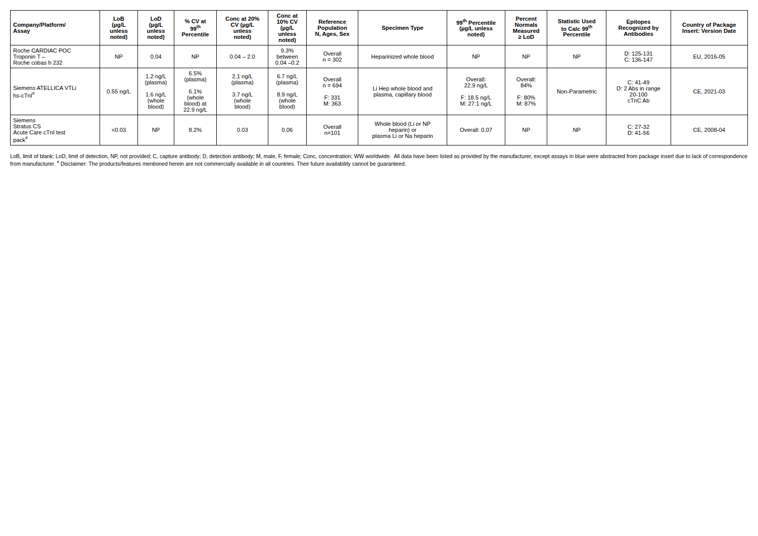| Company/Platform/ Assay | LoB (µg/L unless noted) | LoD (µg/L unless noted) | % CV at 99 th Percentile | Conc at 20% CV (µg/L unless noted) | Conc at 10% CV (µg/L unless noted) | Reference Population N, Ages, Sex | Specimen Type | 99 th Percentile (µg/L unless noted) | Percent Normals Measured ≥ LoD | Statistic Used to Calc 99 th Percentile | Epitopes Recognized by Antibodies | Country of Package Insert: Version Date |
| --- | --- | --- | --- | --- | --- | --- | --- | --- | --- | --- | --- | --- |
| Roche CARDIAC POC Troponin T – Roche cobas h 232 | NP | 0.04 | NP | 0.04 – 2.0 | 9.3% between 0.04 –0.2 | Overall n = 302 | Heparinized whole blood | NP | NP | NP | D: 125-131 C: 136-147 | EU, 2016-05 |
| Siemens ATELLICA VTLi hs-cTnI # | 0.55 ng/L | 1.2 ng/L (plasma) 1.6 ng/L (whole blood) | 6.5% (plasma) 6.1% (whole blood) at 22.9 ng/L | 2.1 ng/L (plasma) 3.7 ng/L (whole blood) | 6.7 ng/L (plasma) 8.9 ng/L (whole blood) | Overall n = 694 F: 331 M: 363 | Li Hep whole blood and plasma, capillary blood | Overall: 22.9 ng/L F: 18.5 ng/L M: 27.1 ng/L | Overall: 84% F: 80% M: 87% | Non-Parametric | C: 41-49 D: 2 Abs in range 20-100 cTnC Ab | CE, 2021-03 |
| Siemens Stratus CS Acute Care cTnI test pack # | <0.03 | NP | 8.2% | 0.03 | 0.06 | Overall n=101 | Whole blood (Li or NP heparin) or plasma Li or Na heparin | Overall: 0.07 | NP | NP | C: 27-32 D: 41-56 | CE, 2008-04 |
LoB, limit of blank; LoD, limit of detection, NP, not provided; C, capture antibody; D, detection antibody; M, male, F, female; Conc, concentration; WW worldwide. All data have been listed as provided by the manufacturer, except assays in blue were abstracted from package insert due to lack of correspondence from manufacturer. # Disclaimer: The products/features mentioned herein are not commercially available in all countries. Their future availability cannot be guaranteed.